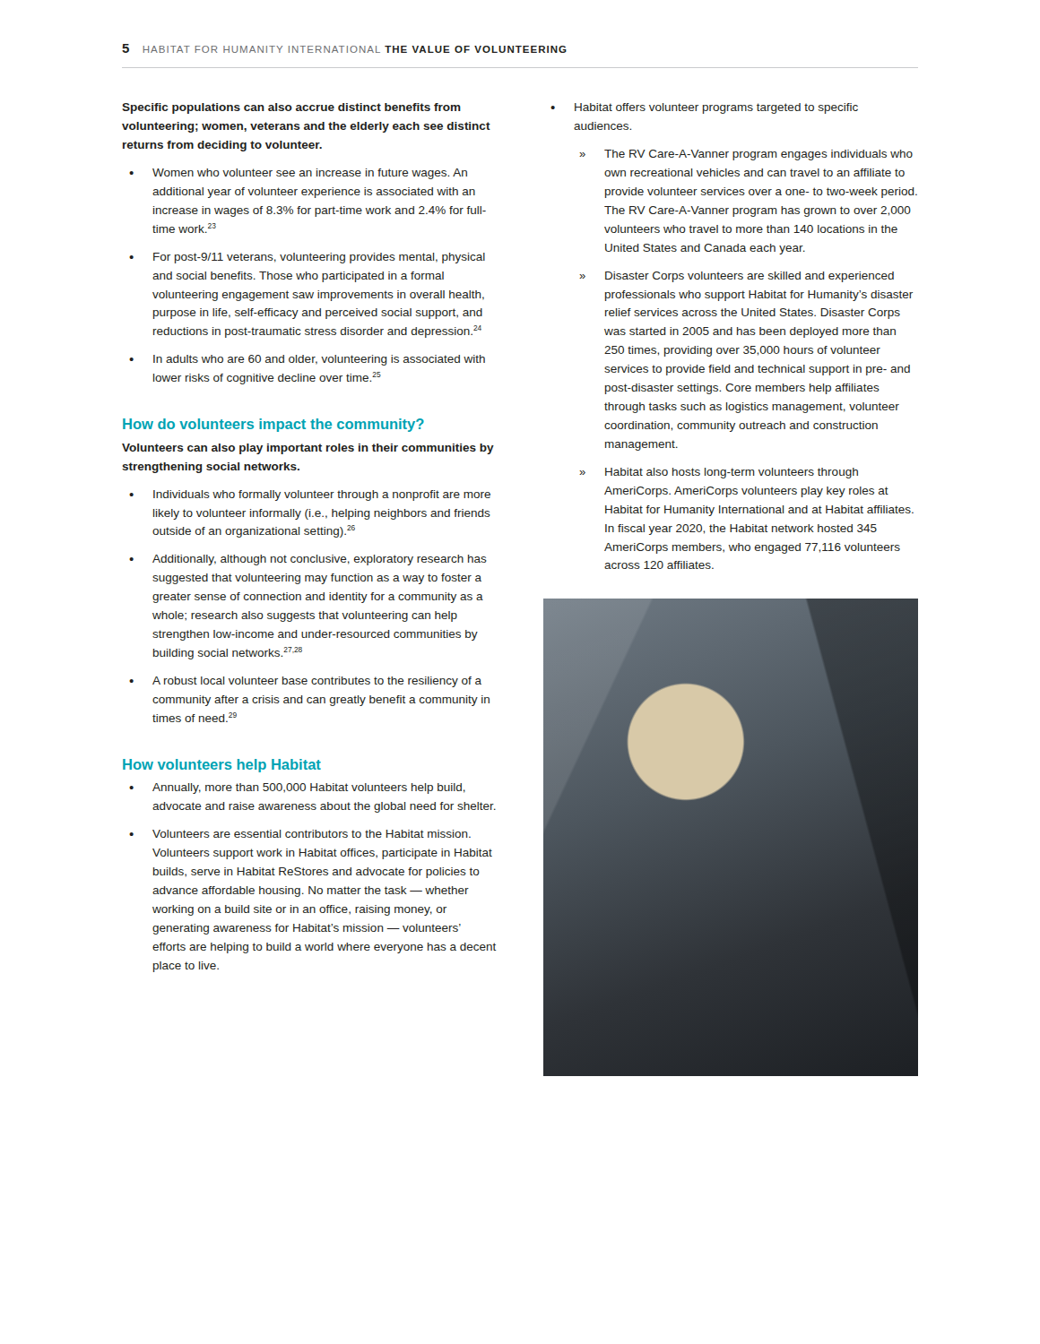5 Habitat for Humanity International The Value of Volunteering
Specific populations can also accrue distinct benefits from volunteering; women, veterans and the elderly each see distinct returns from deciding to volunteer.
Women who volunteer see an increase in future wages. An additional year of volunteer experience is associated with an increase in wages of 8.3% for part-time work and 2.4% for full-time work.23
For post-9/11 veterans, volunteering provides mental, physical and social benefits. Those who participated in a formal volunteering engagement saw improvements in overall health, purpose in life, self-efficacy and perceived social support, and reductions in post-traumatic stress disorder and depression.24
In adults who are 60 and older, volunteering is associated with lower risks of cognitive decline over time.25
How do volunteers impact the community?
Volunteers can also play important roles in their communities by strengthening social networks.
Individuals who formally volunteer through a nonprofit are more likely to volunteer informally (i.e., helping neighbors and friends outside of an organizational setting).26
Additionally, although not conclusive, exploratory research has suggested that volunteering may function as a way to foster a greater sense of connection and identity for a community as a whole; research also suggests that volunteering can help strengthen low-income and under-resourced communities by building social networks.27,28
A robust local volunteer base contributes to the resiliency of a community after a crisis and can greatly benefit a community in times of need.29
How volunteers help Habitat
Annually, more than 500,000 Habitat volunteers help build, advocate and raise awareness about the global need for shelter.
Volunteers are essential contributors to the Habitat mission. Volunteers support work in Habitat offices, participate in Habitat builds, serve in Habitat ReStores and advocate for policies to advance affordable housing. No matter the task — whether working on a build site or in an office, raising money, or generating awareness for Habitat’s mission — volunteers’ efforts are helping to build a world where everyone has a decent place to live.
Habitat offers volunteer programs targeted to specific audiences.
The RV Care-A-Vanner program engages individuals who own recreational vehicles and can travel to an affiliate to provide volunteer services over a one- to two-week period. The RV Care-A-Vanner program has grown to over 2,000 volunteers who travel to more than 140 locations in the United States and Canada each year.
Disaster Corps volunteers are skilled and experienced professionals who support Habitat for Humanity’s disaster relief services across the United States. Disaster Corps was started in 2005 and has been deployed more than 250 times, providing over 35,000 hours of volunteer services to provide field and technical support in pre- and post-disaster settings. Core members help affiliates through tasks such as logistics management, volunteer coordination, community outreach and construction management.
Habitat also hosts long-term volunteers through AmeriCorps. AmeriCorps volunteers play key roles at Habitat for Humanity International and at Habitat affiliates. In fiscal year 2020, the Habitat network hosted 345 AmeriCorps members, who engaged 77,116 volunteers across 120 affiliates.
A volunteer in a hard hat paints the exterior of a Habitat home.